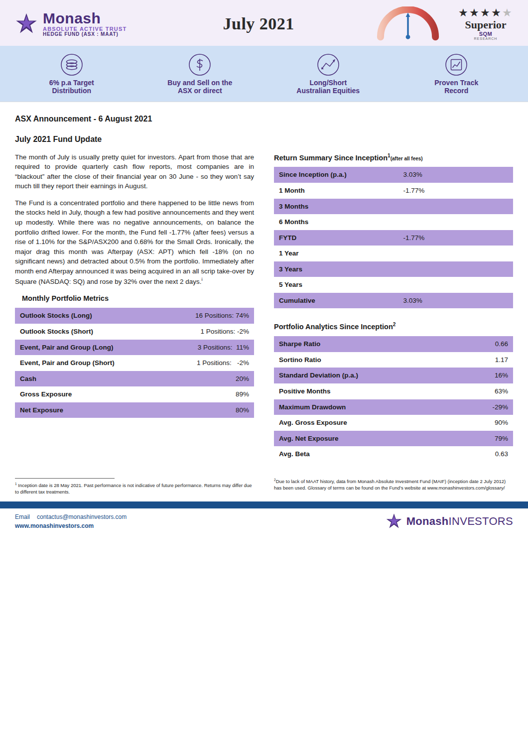Monash
Absolute Active Trust
Hedge Fund (ASX : MAAT)
July 2021
★★★★★
Superior
SQM
RESEARCH
6% p.a Target
Distribution
Buy and Sell on the
ASX or direct
Long/Short
Australian Equities
Proven Track
Record
ASX Announcement - 6 August 2021
July 2021 Fund Update
The month of July is usually pretty quiet for investors. Apart from those that are required to provide quarterly cash flow reports, most companies are in “blackout” after the close of their financial year on 30 June - so they won’t say much till they report their earnings in August.
The Fund is a concentrated portfolio and there happened to be little news from the stocks held in July, though a few had positive announcements and they went up modestly. While there was no negative announcements, on balance the portfolio drifted lower. For the month, the Fund fell -1.77% (after fees) versus a rise of 1.10% for the S&P/ASX200 and 0.68% for the Small Ords. Ironically, the major drag this month was Afterpay (ASX: APT) which fell -18% (on no significant news) and detracted about 0.5% from the portfolio. Immediately after month end Afterpay announced it was being acquired in an all scrip take-over by Square (NASDAQ: SQ) and rose by 32% over the next 2 days.i
Monthly Portfolio Metrics
| Outlook Stocks (Long) | 16 Positions: 74% |
| Outlook Stocks (Short) | 1 Positions: -2% |
| Event, Pair and Group (Long) | 3 Positions: 11% |
| Event, Pair and Group (Short) | 1 Positions: -2% |
| Cash | 20% |
| Gross Exposure | 89% |
| Net Exposure | 80% |
Return Summary Since Inception1(after all fees)
| Since Inception (p.a.) | 3.03% |
| 1 Month | -1.77% |
| 3 Months | |
| 6 Months | |
| FYTD | -1.77% |
| 1 Year | |
| 3 Years | |
| 5 Years | |
| Cumulative | 3.03% |
Portfolio Analytics Since Inception2
| Sharpe Ratio | 0.66 |
| Sortino Ratio | 1.17 |
| Standard Deviation (p.a.) | 16% |
| Positive Months | 63% |
| Maximum Drawdown | -29% |
| Avg. Gross Exposure | 90% |
| Avg. Net Exposure | 79% |
| Avg. Beta | 0.63 |
1 Inception date is 28 May 2021. Past performance is not indicative of future performance. Returns may differ due to different tax treatments.
2Due to lack of MAAT history, data from Monash Absolute Investment Fund (MAIF) (inception date 2 July 2012) has been used. Glossary of terms can be found on the Fund’s website at www.monashinvestors.com/glossary/
Email contactus@monashinvestors.com
www.monashinvestors.com
MonashINVESTORS